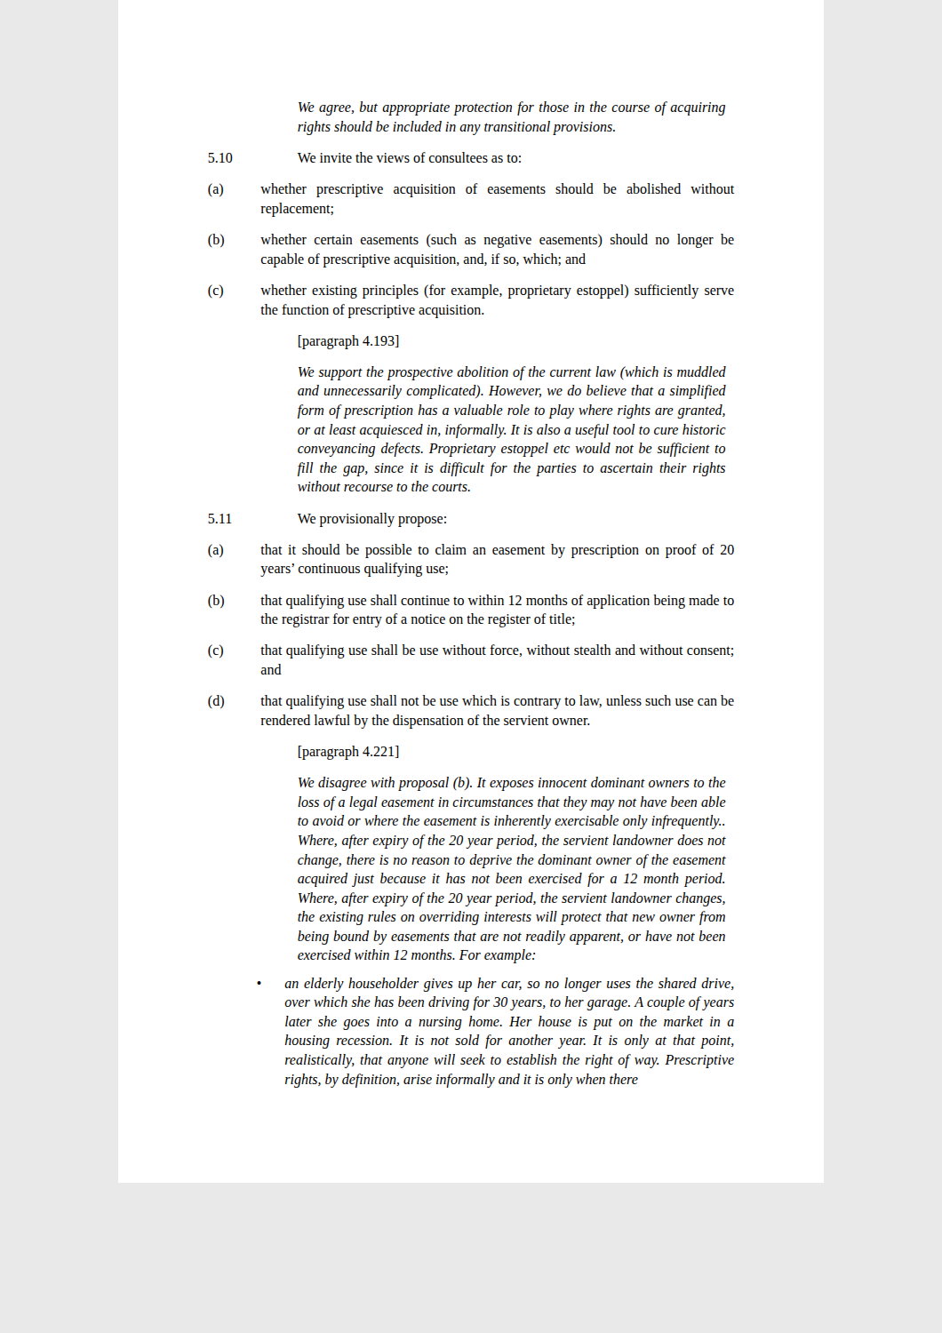We agree, but appropriate protection for those in the course of acquiring rights should be included in any transitional provisions.
5.10 We invite the views of consultees as to:
(a) whether prescriptive acquisition of easements should be abolished without replacement;
(b) whether certain easements (such as negative easements) should no longer be capable of prescriptive acquisition, and, if so, which; and
(c) whether existing principles (for example, proprietary estoppel) sufficiently serve the function of prescriptive acquisition.
[paragraph 4.193]
We support the prospective abolition of the current law (which is muddled and unnecessarily complicated). However, we do believe that a simplified form of prescription has a valuable role to play where rights are granted, or at least acquiesced in, informally. It is also a useful tool to cure historic conveyancing defects. Proprietary estoppel etc would not be sufficient to fill the gap, since it is difficult for the parties to ascertain their rights without recourse to the courts.
5.11 We provisionally propose:
(a) that it should be possible to claim an easement by prescription on proof of 20 years’ continuous qualifying use;
(b) that qualifying use shall continue to within 12 months of application being made to the registrar for entry of a notice on the register of title;
(c) that qualifying use shall be use without force, without stealth and without consent; and
(d) that qualifying use shall not be use which is contrary to law, unless such use can be rendered lawful by the dispensation of the servient owner.
[paragraph 4.221]
We disagree with proposal (b). It exposes innocent dominant owners to the loss of a legal easement in circumstances that they may not have been able to avoid or where the easement is inherently exercisable only infrequently.. Where, after expiry of the 20 year period, the servient landowner does not change, there is no reason to deprive the dominant owner of the easement acquired just because it has not been exercised for a 12 month period. Where, after expiry of the 20 year period, the servient landowner changes, the existing rules on overriding interests will protect that new owner from being bound by easements that are not readily apparent, or have not been exercised within 12 months. For example:
an elderly householder gives up her car, so no longer uses the shared drive, over which she has been driving for 30 years, to her garage. A couple of years later she goes into a nursing home. Her house is put on the market in a housing recession. It is not sold for another year. It is only at that point, realistically, that anyone will seek to establish the right of way. Prescriptive rights, by definition, arise informally and it is only when there